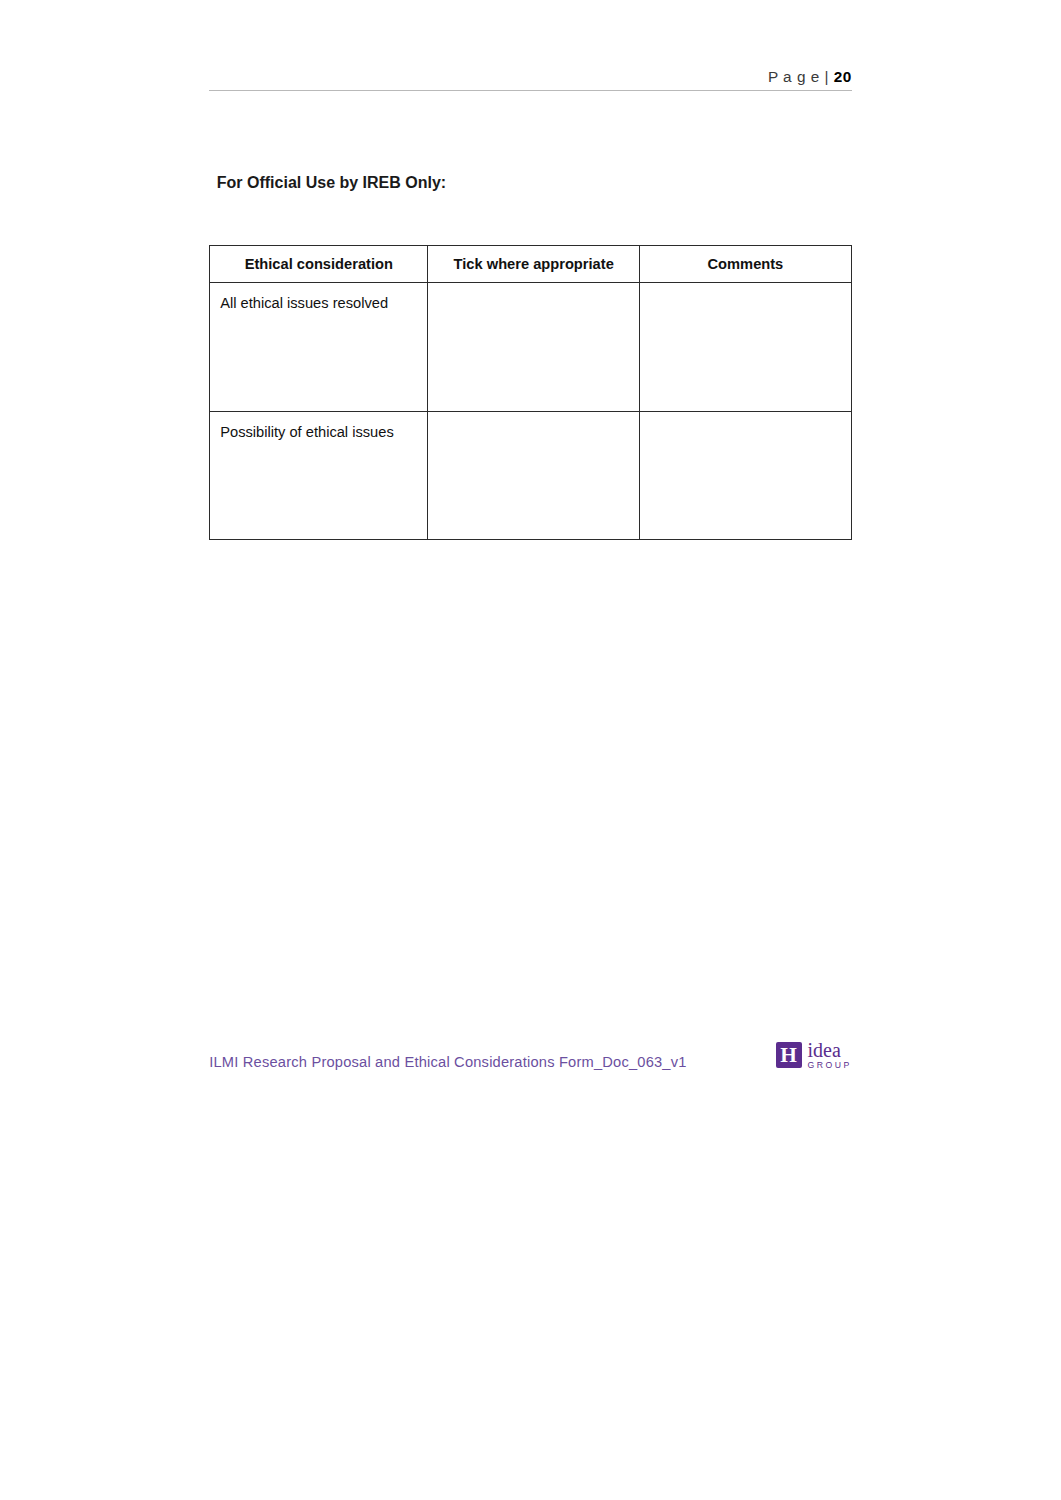P a g e | 20
For Official Use by IREB Only:
| Ethical consideration | Tick where appropriate | Comments |
| --- | --- | --- |
| All ethical issues resolved | | |
| Possibility of ethical issues | | |
ILMI Research Proposal and Ethical Considerations Form_Doc_063_v1
H
idea GROUP